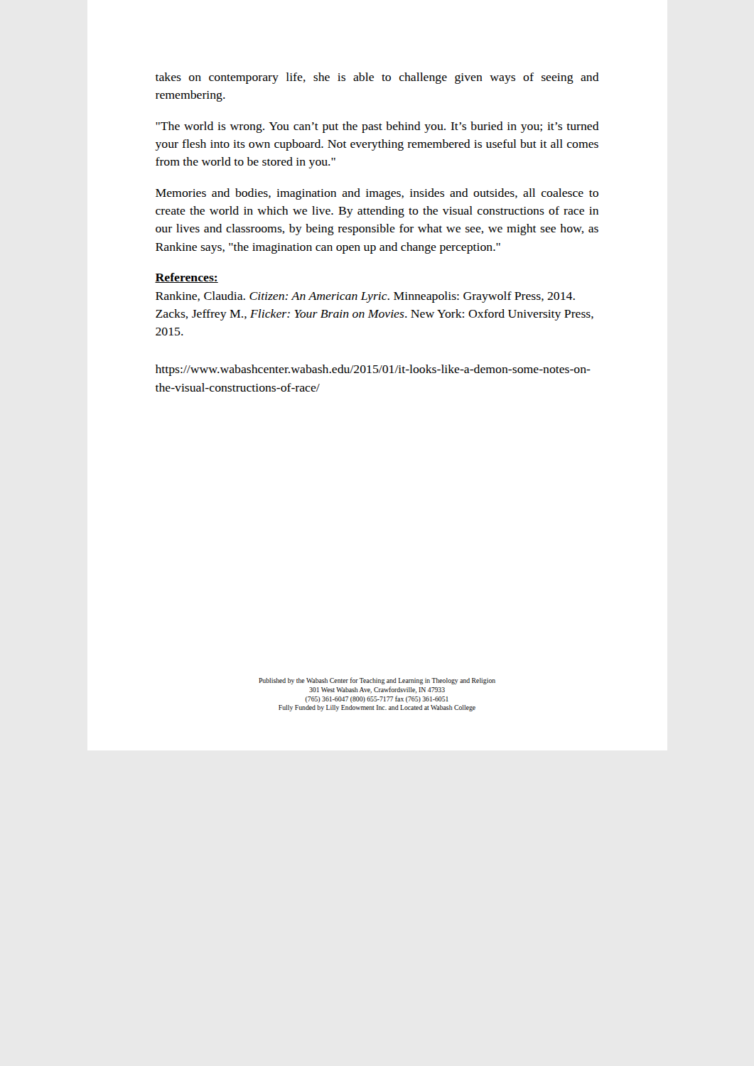takes on contemporary life, she is able to challenge given ways of seeing and remembering.
"The world is wrong. You can’t put the past behind you. It’s buried in you; it’s turned your flesh into its own cupboard. Not everything remembered is useful but it all comes from the world to be stored in you."
Memories and bodies, imagination and images, insides and outsides, all coalesce to create the world in which we live. By attending to the visual constructions of race in our lives and classrooms, by being responsible for what we see, we might see how, as Rankine says, "the imagination can open up and change perception."
References:
Rankine, Claudia. Citizen: An American Lyric. Minneapolis: Graywolf Press, 2014.
Zacks, Jeffrey M., Flicker: Your Brain on Movies. New York: Oxford University Press, 2015.
https://www.wabashcenter.wabash.edu/2015/01/it-looks-like-a-demon-some-notes-on-the-visual-constructions-of-race/
Published by the Wabash Center for Teaching and Learning in Theology and Religion
301 West Wabash Ave, Crawfordsville, IN 47933
(765) 361-6047 (800) 655-7177 fax (765) 361-6051
Fully Funded by Lilly Endowment Inc. and Located at Wabash College